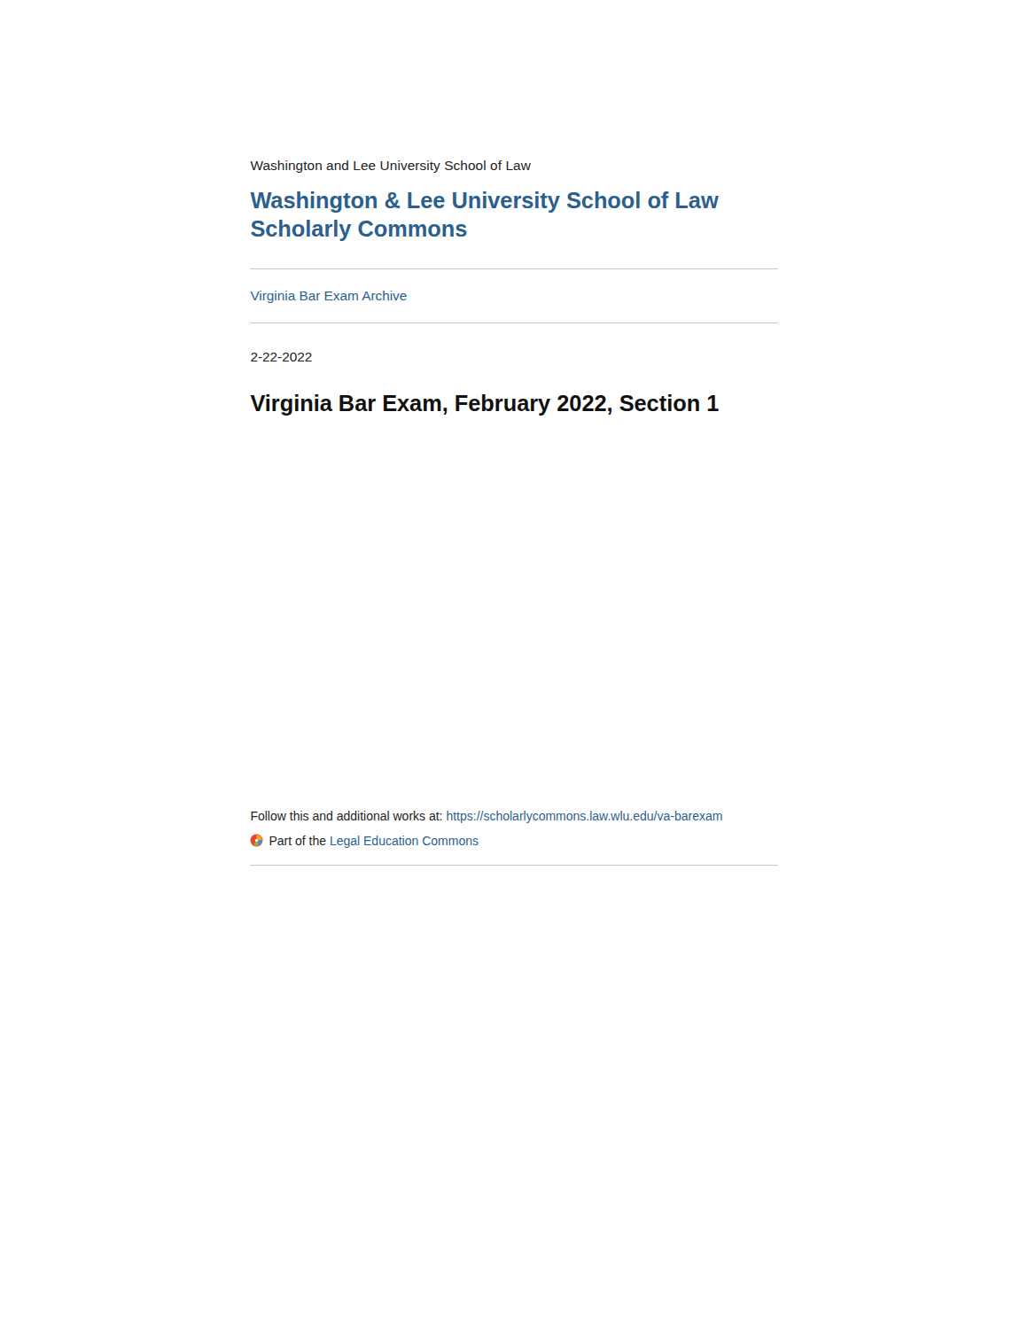Washington and Lee University School of Law
Washington & Lee University School of Law Scholarly Commons
Virginia Bar Exam Archive
2-22-2022
Virginia Bar Exam, February 2022, Section 1
Follow this and additional works at: https://scholarlycommons.law.wlu.edu/va-barexam
Part of the Legal Education Commons